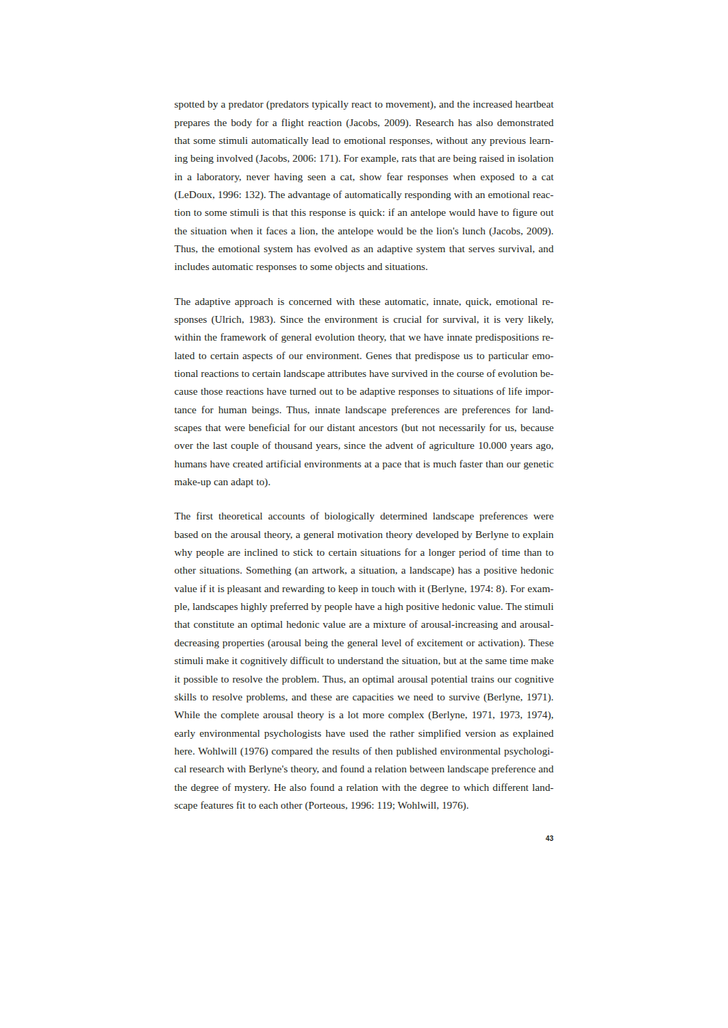spotted by a predator (predators typically react to movement), and the increased heartbeat prepares the body for a flight reaction (Jacobs, 2009). Research has also demonstrated that some stimuli automatically lead to emotional responses, without any previous learning being involved (Jacobs, 2006: 171). For example, rats that are being raised in isolation in a laboratory, never having seen a cat, show fear responses when exposed to a cat (LeDoux, 1996: 132). The advantage of automatically responding with an emotional reaction to some stimuli is that this response is quick: if an antelope would have to figure out the situation when it faces a lion, the antelope would be the lion's lunch (Jacobs, 2009). Thus, the emotional system has evolved as an adaptive system that serves survival, and includes automatic responses to some objects and situations.
The adaptive approach is concerned with these automatic, innate, quick, emotional responses (Ulrich, 1983). Since the environment is crucial for survival, it is very likely, within the framework of general evolution theory, that we have innate predispositions related to certain aspects of our environment. Genes that predispose us to particular emotional reactions to certain landscape attributes have survived in the course of evolution because those reactions have turned out to be adaptive responses to situations of life importance for human beings. Thus, innate landscape preferences are preferences for landscapes that were beneficial for our distant ancestors (but not necessarily for us, because over the last couple of thousand years, since the advent of agriculture 10.000 years ago, humans have created artificial environments at a pace that is much faster than our genetic make-up can adapt to).
The first theoretical accounts of biologically determined landscape preferences were based on the arousal theory, a general motivation theory developed by Berlyne to explain why people are inclined to stick to certain situations for a longer period of time than to other situations. Something (an artwork, a situation, a landscape) has a positive hedonic value if it is pleasant and rewarding to keep in touch with it (Berlyne, 1974: 8). For example, landscapes highly preferred by people have a high positive hedonic value. The stimuli that constitute an optimal hedonic value are a mixture of arousal-increasing and arousal-decreasing properties (arousal being the general level of excitement or activation). These stimuli make it cognitively difficult to understand the situation, but at the same time make it possible to resolve the problem. Thus, an optimal arousal potential trains our cognitive skills to resolve problems, and these are capacities we need to survive (Berlyne, 1971). While the complete arousal theory is a lot more complex (Berlyne, 1971, 1973, 1974), early environmental psychologists have used the rather simplified version as explained here. Wohlwill (1976) compared the results of then published environmental psychological research with Berlyne's theory, and found a relation between landscape preference and the degree of mystery. He also found a relation with the degree to which different landscape features fit to each other (Porteous, 1996: 119; Wohlwill, 1976).
43